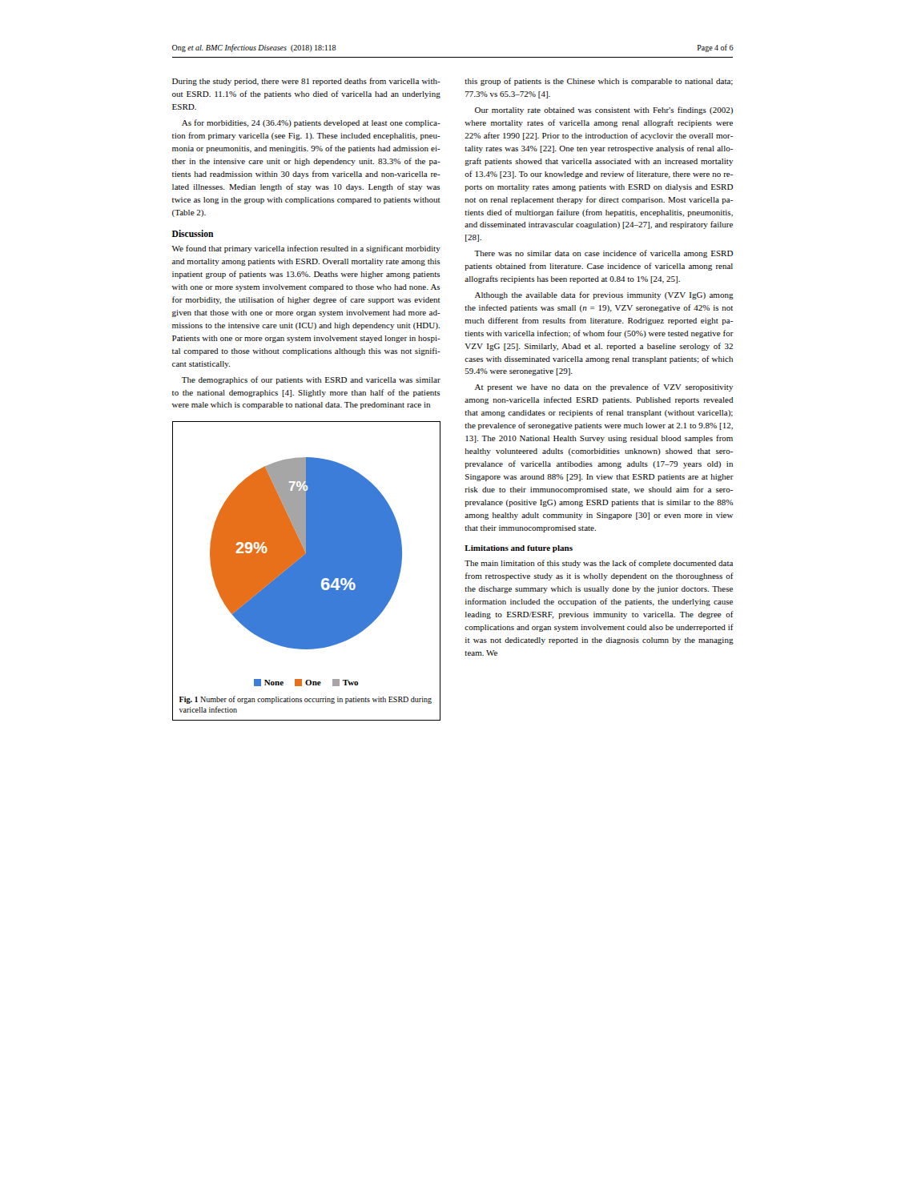Ong et al. BMC Infectious Diseases (2018) 18:118
Page 4 of 6
During the study period, there were 81 reported deaths from varicella without ESRD. 11.1% of the patients who died of varicella had an underlying ESRD.
As for morbidities, 24 (36.4%) patients developed at least one complication from primary varicella (see Fig. 1). These included encephalitis, pneumonia or pneumonitis, and meningitis. 9% of the patients had admission either in the intensive care unit or high dependency unit. 83.3% of the patients had readmission within 30 days from varicella and non-varicella related illnesses. Median length of stay was 10 days. Length of stay was twice as long in the group with complications compared to patients without (Table 2).
Discussion
We found that primary varicella infection resulted in a significant morbidity and mortality among patients with ESRD. Overall mortality rate among this inpatient group of patients was 13.6%. Deaths were higher among patients with one or more system involvement compared to those who had none. As for morbidity, the utilisation of higher degree of care support was evident given that those with one or more organ system involvement had more admissions to the intensive care unit (ICU) and high dependency unit (HDU). Patients with one or more organ system involvement stayed longer in hospital compared to those without complications although this was not significant statistically.
The demographics of our patients with ESRD and varicella was similar to the national demographics [4]. Slightly more than half of the patients were male which is comparable to national data. The predominant race in
Pie: center 150,150 r 120. Start at top (12 o'clock), clockwise. None 64% -> 230.4deg ; One 29% -> 104.4deg ; Two 7% -> 25.2deg 64% 29% 7%
None
One
Two
Fig. 1 Number of organ complications occurring in patients with ESRD during varicella infection
this group of patients is the Chinese which is comparable to national data; 77.3% vs 65.3–72% [4].
Our mortality rate obtained was consistent with Fehr's findings (2002) where mortality rates of varicella among renal allograft recipients were 22% after 1990 [22]. Prior to the introduction of acyclovir the overall mortality rates was 34% [22]. One ten year retrospective analysis of renal allograft patients showed that varicella associated with an increased mortality of 13.4% [23]. To our knowledge and review of literature, there were no reports on mortality rates among patients with ESRD on dialysis and ESRD not on renal replacement therapy for direct comparison. Most varicella patients died of multiorgan failure (from hepatitis, encephalitis, pneumonitis, and disseminated intravascular coagulation) [24–27], and respiratory failure [28].
There was no similar data on case incidence of varicella among ESRD patients obtained from literature. Case incidence of varicella among renal allografts recipients has been reported at 0.84 to 1% [24, 25].
Although the available data for previous immunity (VZV IgG) among the infected patients was small (n = 19), VZV seronegative of 42% is not much different from results from literature. Rodriguez reported eight patients with varicella infection; of whom four (50%) were tested negative for VZV IgG [25]. Similarly, Abad et al. reported a baseline serology of 32 cases with disseminated varicella among renal transplant patients; of which 59.4% were seronegative [29].
At present we have no data on the prevalence of VZV seropositivity among non-varicella infected ESRD patients. Published reports revealed that among candidates or recipients of renal transplant (without varicella); the prevalence of seronegative patients were much lower at 2.1 to 9.8% [12, 13]. The 2010 National Health Survey using residual blood samples from healthy volunteered adults (comorbidities unknown) showed that seroprevalance of varicella antibodies among adults (17–79 years old) in Singapore was around 88% [29]. In view that ESRD patients are at higher risk due to their immunocompromised state, we should aim for a seroprevalance (positive IgG) among ESRD patients that is similar to the 88% among healthy adult community in Singapore [30] or even more in view that their immunocompromised state.
Limitations and future plans
The main limitation of this study was the lack of complete documented data from retrospective study as it is wholly dependent on the thoroughness of the discharge summary which is usually done by the junior doctors. These information included the occupation of the patients, the underlying cause leading to ESRD/ESRF, previous immunity to varicella. The degree of complications and organ system involvement could also be underreported if it was not dedicatedly reported in the diagnosis column by the managing team. We